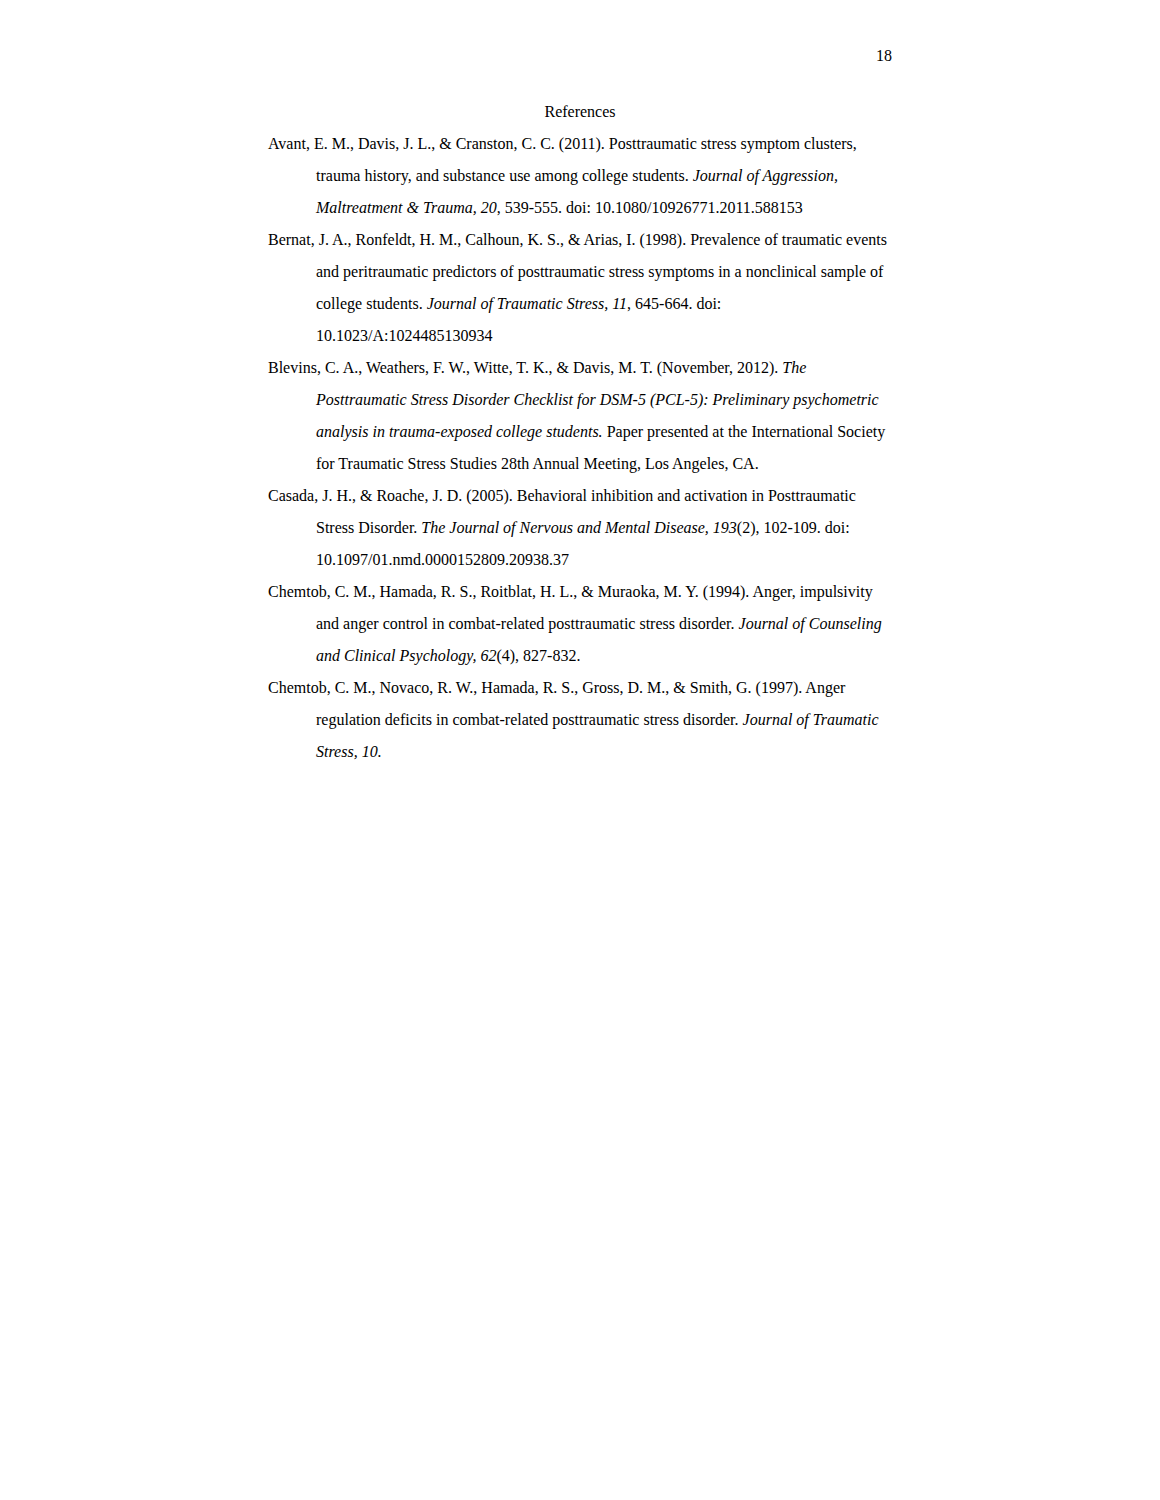18
References
Avant, E. M., Davis, J. L., & Cranston, C. C. (2011). Posttraumatic stress symptom clusters, trauma history, and substance use among college students. Journal of Aggression, Maltreatment & Trauma, 20, 539-555. doi: 10.1080/10926771.2011.588153
Bernat, J. A., Ronfeldt, H. M., Calhoun, K. S., & Arias, I. (1998). Prevalence of traumatic events and peritraumatic predictors of posttraumatic stress symptoms in a nonclinical sample of college students. Journal of Traumatic Stress, 11, 645-664. doi: 10.1023/A:1024485130934
Blevins, C. A., Weathers, F. W., Witte, T. K., & Davis, M. T. (November, 2012). The Posttraumatic Stress Disorder Checklist for DSM-5 (PCL-5): Preliminary psychometric analysis in trauma-exposed college students. Paper presented at the International Society for Traumatic Stress Studies 28th Annual Meeting, Los Angeles, CA.
Casada, J. H., & Roache, J. D. (2005). Behavioral inhibition and activation in Posttraumatic Stress Disorder. The Journal of Nervous and Mental Disease, 193(2), 102-109. doi: 10.1097/01.nmd.0000152809.20938.37
Chemtob, C. M., Hamada, R. S., Roitblat, H. L., & Muraoka, M. Y. (1994). Anger, impulsivity and anger control in combat-related posttraumatic stress disorder. Journal of Counseling and Clinical Psychology, 62(4), 827-832.
Chemtob, C. M., Novaco, R. W., Hamada, R. S., Gross, D. M., & Smith, G. (1997). Anger regulation deficits in combat-related posttraumatic stress disorder. Journal of Traumatic Stress, 10.